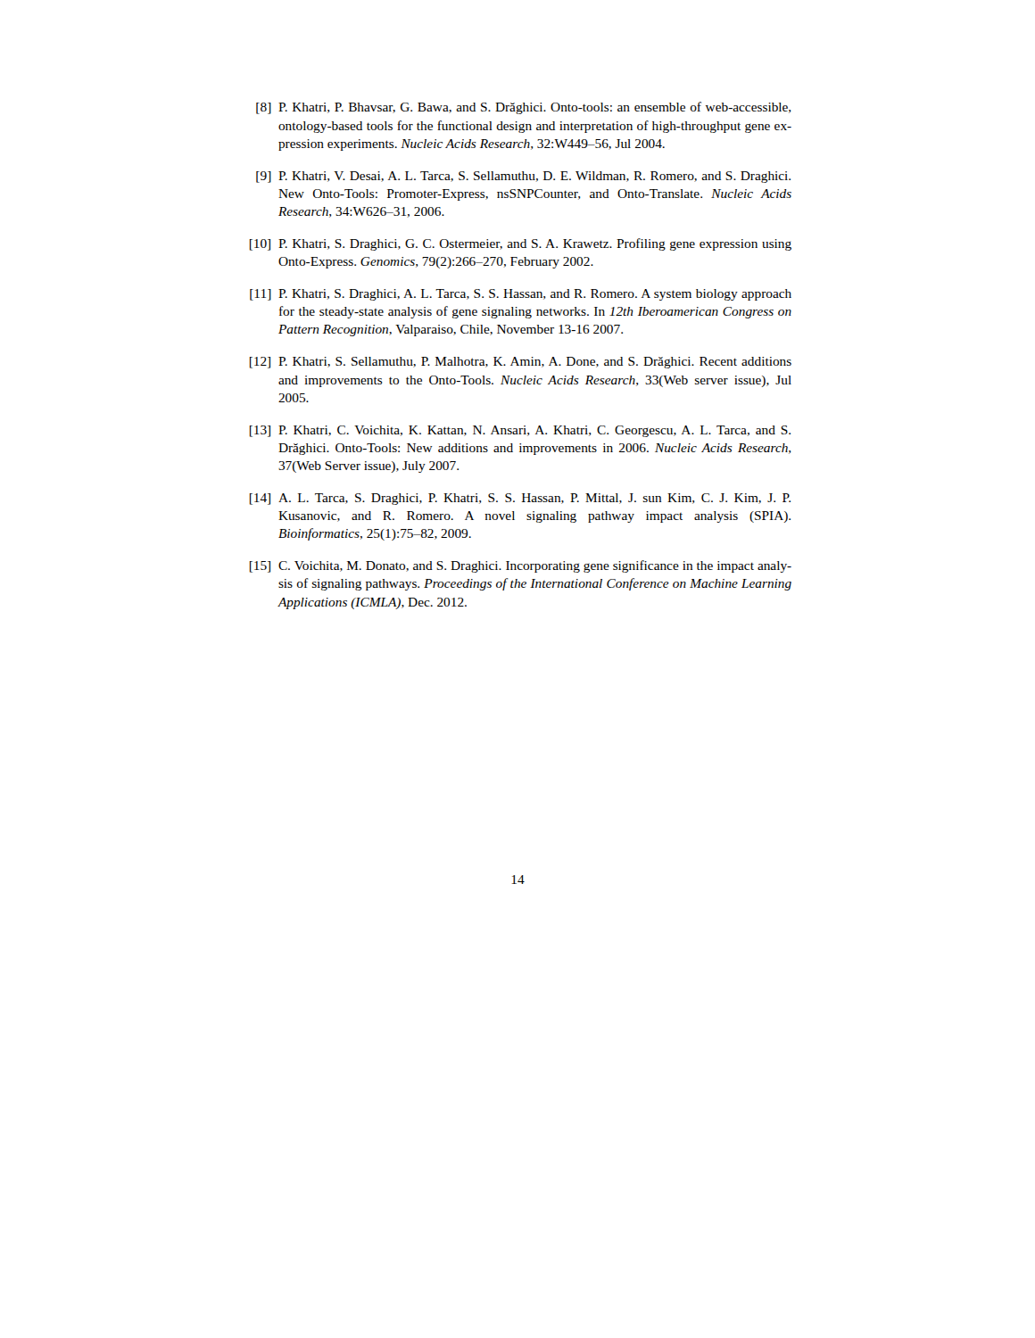[8] P. Khatri, P. Bhavsar, G. Bawa, and S. Drăghici. Onto-tools: an ensemble of web-accessible, ontology-based tools for the functional design and interpretation of high-throughput gene expression experiments. Nucleic Acids Research, 32:W449–56, Jul 2004.
[9] P. Khatri, V. Desai, A. L. Tarca, S. Sellamuthu, D. E. Wildman, R. Romero, and S. Draghici. New Onto-Tools: Promoter-Express, nsSNPCounter, and Onto-Translate. Nucleic Acids Research, 34:W626–31, 2006.
[10] P. Khatri, S. Draghici, G. C. Ostermeier, and S. A. Krawetz. Profiling gene expression using Onto-Express. Genomics, 79(2):266–270, February 2002.
[11] P. Khatri, S. Draghici, A. L. Tarca, S. S. Hassan, and R. Romero. A system biology approach for the steady-state analysis of gene signaling networks. In 12th Iberoamerican Congress on Pattern Recognition, Valparaiso, Chile, November 13-16 2007.
[12] P. Khatri, S. Sellamuthu, P. Malhotra, K. Amin, A. Done, and S. Drăghici. Recent additions and improvements to the Onto-Tools. Nucleic Acids Research, 33(Web server issue), Jul 2005.
[13] P. Khatri, C. Voichita, K. Kattan, N. Ansari, A. Khatri, C. Georgescu, A. L. Tarca, and S. Drăghici. Onto-Tools: New additions and improvements in 2006. Nucleic Acids Research, 37(Web Server issue), July 2007.
[14] A. L. Tarca, S. Draghici, P. Khatri, S. S. Hassan, P. Mittal, J. sun Kim, C. J. Kim, J. P. Kusanovic, and R. Romero. A novel signaling pathway impact analysis (SPIA). Bioinformatics, 25(1):75–82, 2009.
[15] C. Voichita, M. Donato, and S. Draghici. Incorporating gene significance in the impact analysis of signaling pathways. Proceedings of the International Conference on Machine Learning Applications (ICMLA), Dec. 2012.
14